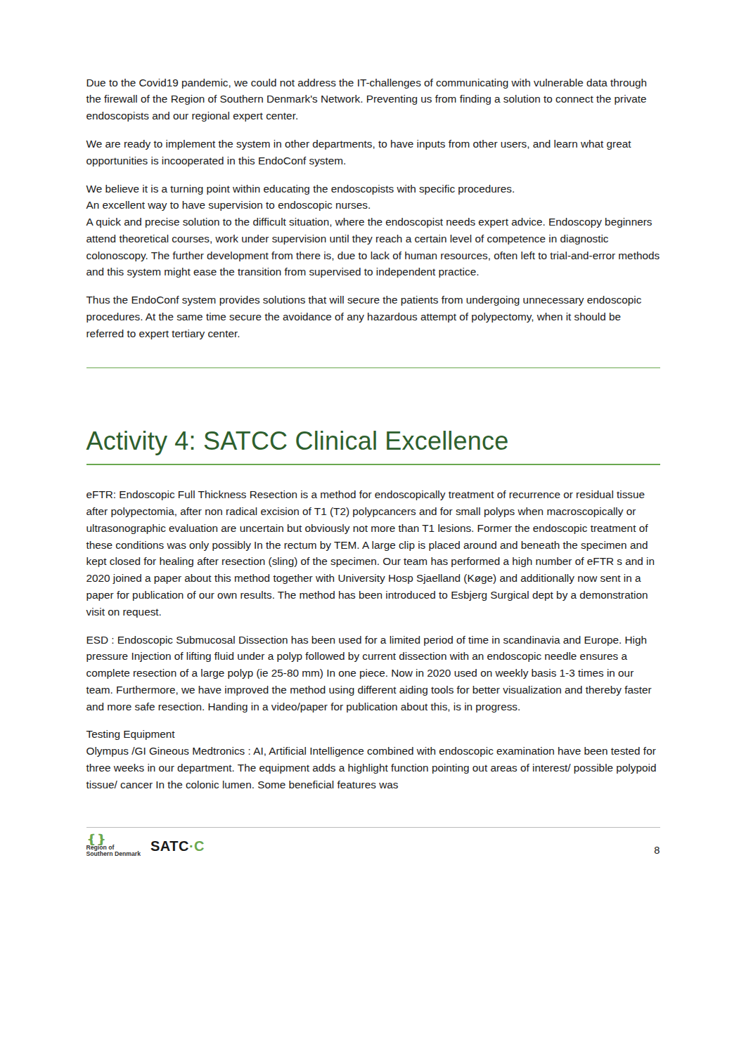Due to the Covid19 pandemic, we could not address the IT-challenges of communicating with vulnerable data through the firewall of the Region of Southern Denmark's Network. Preventing us from finding a solution to connect the private endoscopists and our regional expert center.
We are ready to implement the system in other departments, to have inputs from other users, and learn what great opportunities is incooperated in this EndoConf system.
We believe it is a turning point within educating the endoscopists with specific procedures.
An excellent way to have supervision to endoscopic nurses.
A quick and precise solution to the difficult situation, where the endoscopist needs expert advice. Endoscopy beginners attend theoretical courses, work under supervision until they reach a certain level of competence in diagnostic colonoscopy. The further development from there is, due to lack of human resources, often left to trial-and-error methods and this system might ease the transition from supervised to independent practice.
Thus the EndoConf system provides solutions that will secure the patients from undergoing unnecessary endoscopic procedures. At the same time secure the avoidance of any hazardous attempt of polypectomy, when it should be referred to expert tertiary center.
Activity 4: SATCC Clinical Excellence
eFTR: Endoscopic Full Thickness Resection is a method for endoscopically treatment of recurrence or residual tissue after polypectomia, after non radical excision of T1 (T2) polypcancers and for small polyps when macroscopically or ultrasonographic evaluation are uncertain but obviously not more than T1 lesions. Former the endoscopic treatment of these conditions was only possibly In the rectum by TEM. A large clip is placed around and beneath the specimen and kept closed for healing after resection (sling) of the specimen. Our team has performed a high number of eFTR s and in 2020 joined a paper about this method together with University Hosp Sjaelland (Køge) and additionally now sent in a paper for publication of our own results. The method has been introduced to Esbjerg Surgical dept by a demonstration visit on request.
ESD : Endoscopic Submucosal Dissection has been used for a limited period of time in scandinavia and Europe. High pressure Injection of lifting fluid under a polyp followed by current dissection with an endoscopic needle ensures a complete resection of a large polyp (ie 25-80 mm) In one piece. Now in 2020 used on weekly basis 1-3 times in our team. Furthermore, we have improved the method using different aiding tools for better visualization and thereby faster and more safe resection. Handing in a video/paper for publication about this, is in progress.
Testing Equipment
Olympus /GI Gineous Medtronics : AI, Artificial Intelligence combined with endoscopic examination have been tested for three weeks in our department. The equipment adds a highlight function pointing out areas of interest/ possible polypoid tissue/ cancer In the colonic lumen. Some beneficial features was
❴❵ Region of
Southern Denmark
SATC·C
8